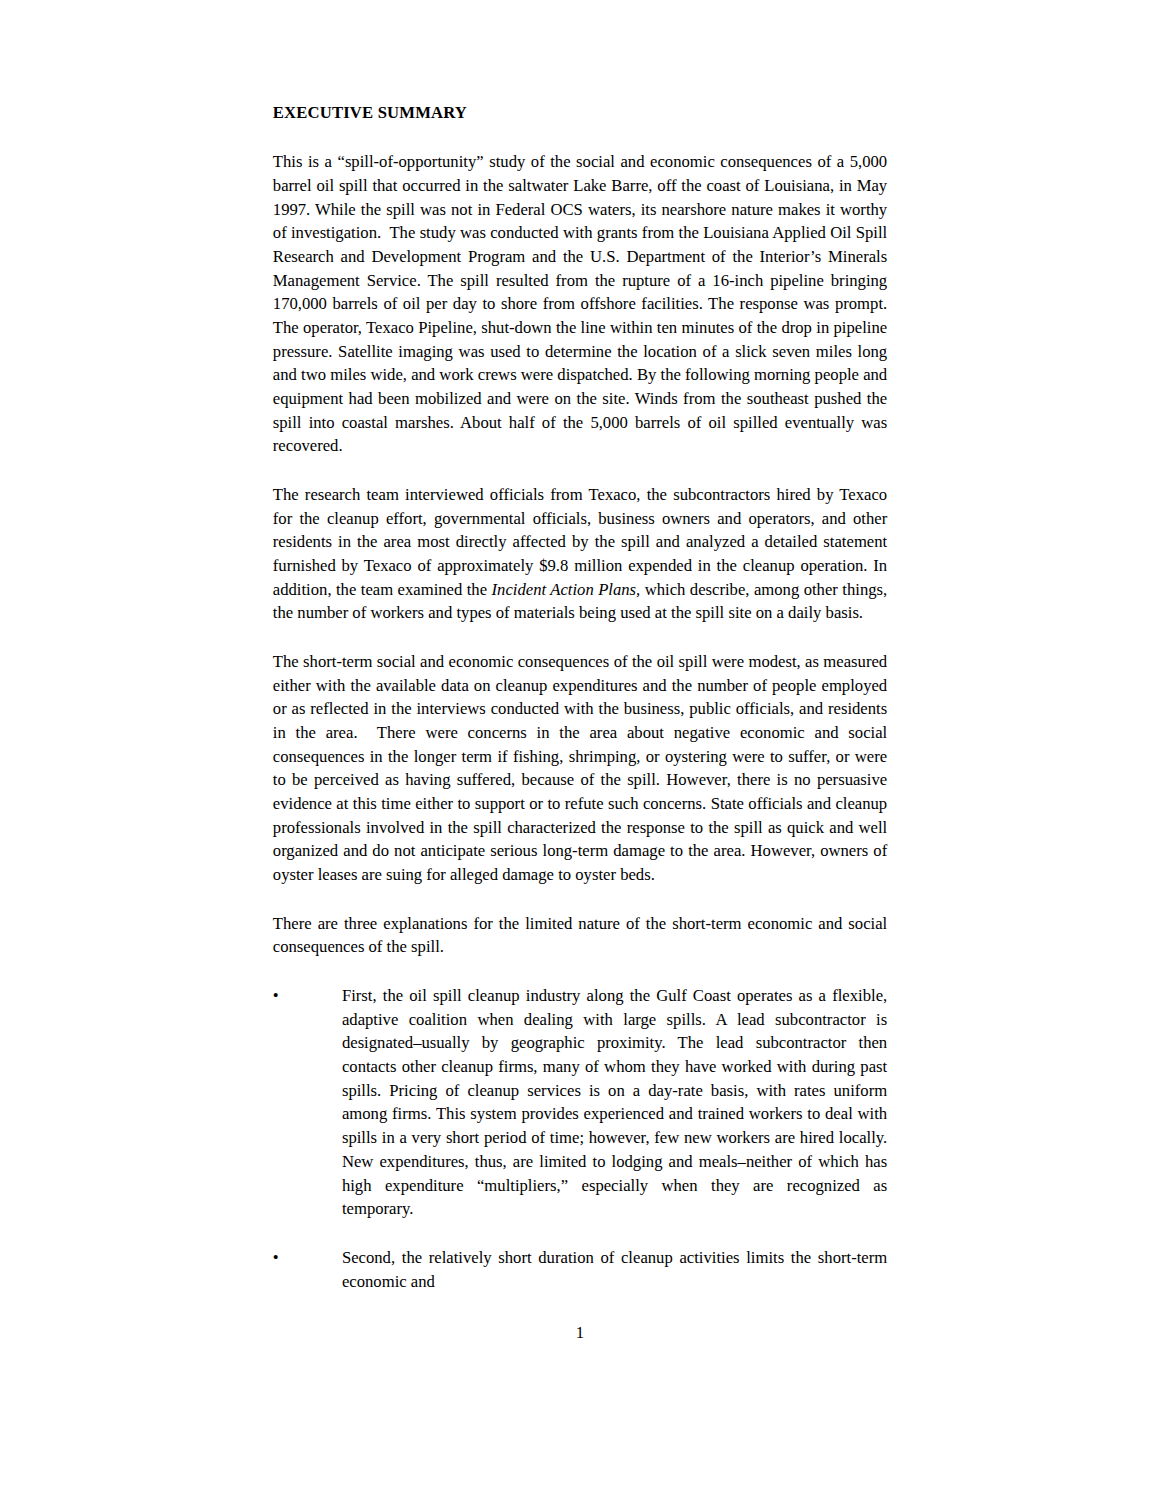EXECUTIVE SUMMARY
This is a “spill-of-opportunity” study of the social and economic consequences of a 5,000 barrel oil spill that occurred in the saltwater Lake Barre, off the coast of Louisiana, in May 1997. While the spill was not in Federal OCS waters, its nearshore nature makes it worthy of investigation. The study was conducted with grants from the Louisiana Applied Oil Spill Research and Development Program and the U.S. Department of the Interior’s Minerals Management Service. The spill resulted from the rupture of a 16-inch pipeline bringing 170,000 barrels of oil per day to shore from offshore facilities. The response was prompt. The operator, Texaco Pipeline, shut-down the line within ten minutes of the drop in pipeline pressure. Satellite imaging was used to determine the location of a slick seven miles long and two miles wide, and work crews were dispatched. By the following morning people and equipment had been mobilized and were on the site. Winds from the southeast pushed the spill into coastal marshes. About half of the 5,000 barrels of oil spilled eventually was recovered.
The research team interviewed officials from Texaco, the subcontractors hired by Texaco for the cleanup effort, governmental officials, business owners and operators, and other residents in the area most directly affected by the spill and analyzed a detailed statement furnished by Texaco of approximately $9.8 million expended in the cleanup operation. In addition, the team examined the Incident Action Plans, which describe, among other things, the number of workers and types of materials being used at the spill site on a daily basis.
The short-term social and economic consequences of the oil spill were modest, as measured either with the available data on cleanup expenditures and the number of people employed or as reflected in the interviews conducted with the business, public officials, and residents in the area. There were concerns in the area about negative economic and social consequences in the longer term if fishing, shrimping, or oystering were to suffer, or were to be perceived as having suffered, because of the spill. However, there is no persuasive evidence at this time either to support or to refute such concerns. State officials and cleanup professionals involved in the spill characterized the response to the spill as quick and well organized and do not anticipate serious long-term damage to the area. However, owners of oyster leases are suing for alleged damage to oyster beds.
There are three explanations for the limited nature of the short-term economic and social consequences of the spill.
• First, the oil spill cleanup industry along the Gulf Coast operates as a flexible, adaptive coalition when dealing with large spills. A lead subcontractor is designated–usually by geographic proximity. The lead subcontractor then contacts other cleanup firms, many of whom they have worked with during past spills. Pricing of cleanup services is on a day-rate basis, with rates uniform among firms. This system provides experienced and trained workers to deal with spills in a very short period of time; however, few new workers are hired locally. New expenditures, thus, are limited to lodging and meals–neither of which has high expenditure “multipliers,” especially when they are recognized as temporary.
• Second, the relatively short duration of cleanup activities limits the short-term economic and
1